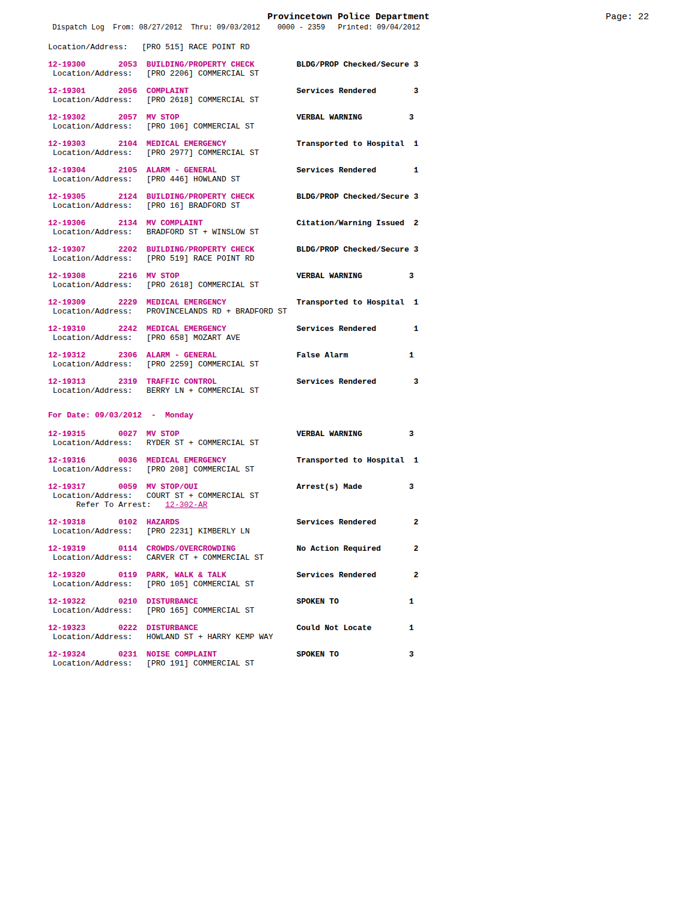Provincetown Police DepartmentPage: 22
Dispatch Log From: 08/27/2012 Thru: 09/03/2012 0000 - 2359 Printed: 09/04/2012
Location/Address: [PRO 515] RACE POINT RD
12-19300 2053 BUILDING/PROPERTY CHECK BLDG/PROP Checked/Secure 3
Location/Address: [PRO 2206] COMMERCIAL ST
12-19301 2056 COMPLAINT Services Rendered 3
Location/Address: [PRO 2618] COMMERCIAL ST
12-19302 2057 MV STOP VERBAL WARNING 3
Location/Address: [PRO 106] COMMERCIAL ST
12-19303 2104 MEDICAL EMERGENCY Transported to Hospital 1
Location/Address: [PRO 2977] COMMERCIAL ST
12-19304 2105 ALARM - GENERAL Services Rendered 1
Location/Address: [PRO 446] HOWLAND ST
12-19305 2124 BUILDING/PROPERTY CHECK BLDG/PROP Checked/Secure 3
Location/Address: [PRO 16] BRADFORD ST
12-19306 2134 MV COMPLAINT Citation/Warning Issued 2
Location/Address: BRADFORD ST + WINSLOW ST
12-19307 2202 BUILDING/PROPERTY CHECK BLDG/PROP Checked/Secure 3
Location/Address: [PRO 519] RACE POINT RD
12-19308 2216 MV STOP VERBAL WARNING 3
Location/Address: [PRO 2618] COMMERCIAL ST
12-19309 2229 MEDICAL EMERGENCY Transported to Hospital 1
Location/Address: PROVINCELANDS RD + BRADFORD ST
12-19310 2242 MEDICAL EMERGENCY Services Rendered 1
Location/Address: [PRO 658] MOZART AVE
12-19312 2306 ALARM - GENERAL False Alarm 1
Location/Address: [PRO 2259] COMMERCIAL ST
12-19313 2319 TRAFFIC CONTROL Services Rendered 3
Location/Address: BERRY LN + COMMERCIAL ST
For Date: 09/03/2012 - Monday
12-19315 0027 MV STOP VERBAL WARNING 3
Location/Address: RYDER ST + COMMERCIAL ST
12-19316 0036 MEDICAL EMERGENCY Transported to Hospital 1
Location/Address: [PRO 208] COMMERCIAL ST
12-19317 0059 MV STOP/OUI Arrest(s) Made 3
Location/Address: COURT ST + COMMERCIAL ST
Refer To Arrest: 12-302-AR
12-19318 0102 HAZARDS Services Rendered 2
Location/Address: [PRO 2231] KIMBERLY LN
12-19319 0114 CROWDS/OVERCROWDING No Action Required 2
Location/Address: CARVER CT + COMMERCIAL ST
12-19320 0119 PARK, WALK & TALK Services Rendered 2
Location/Address: [PRO 105] COMMERCIAL ST
12-19322 0210 DISTURBANCE SPOKEN TO 1
Location/Address: [PRO 165] COMMERCIAL ST
12-19323 0222 DISTURBANCE Could Not Locate 1
Location/Address: HOWLAND ST + HARRY KEMP WAY
12-19324 0231 NOISE COMPLAINT SPOKEN TO 3
Location/Address: [PRO 191] COMMERCIAL ST